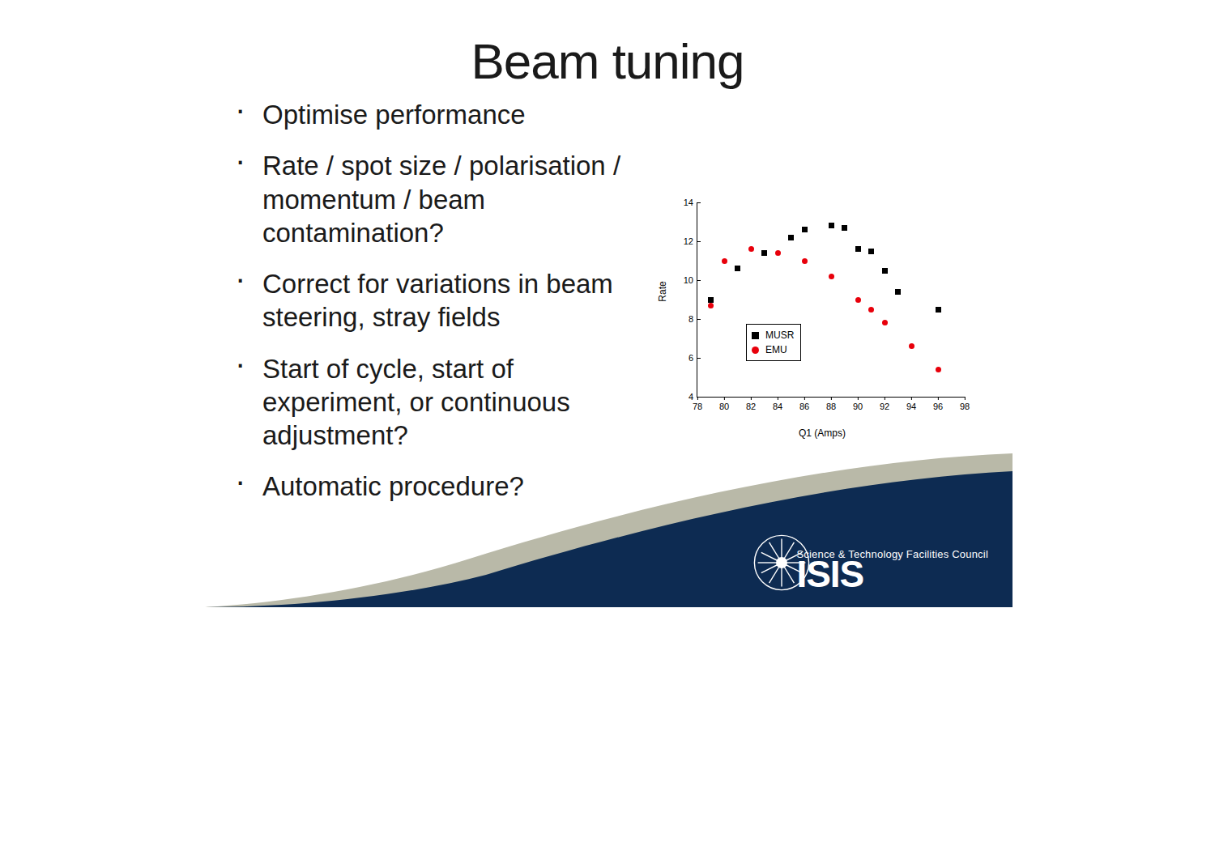Beam tuning
Optimise performance
Rate / spot size / polarisation / momentum / beam contamination?
Correct for variations in beam steering, stray fields
Start of cycle, start of experiment, or continuous adjustment?
Automatic procedure?
Rate
4
6
8
10
12
14
78
80
82
84
86
88
90
92
94
96
98
MUSR
EMU
Q1 (Amps)
Science & Technology Facilities Council
ISIS